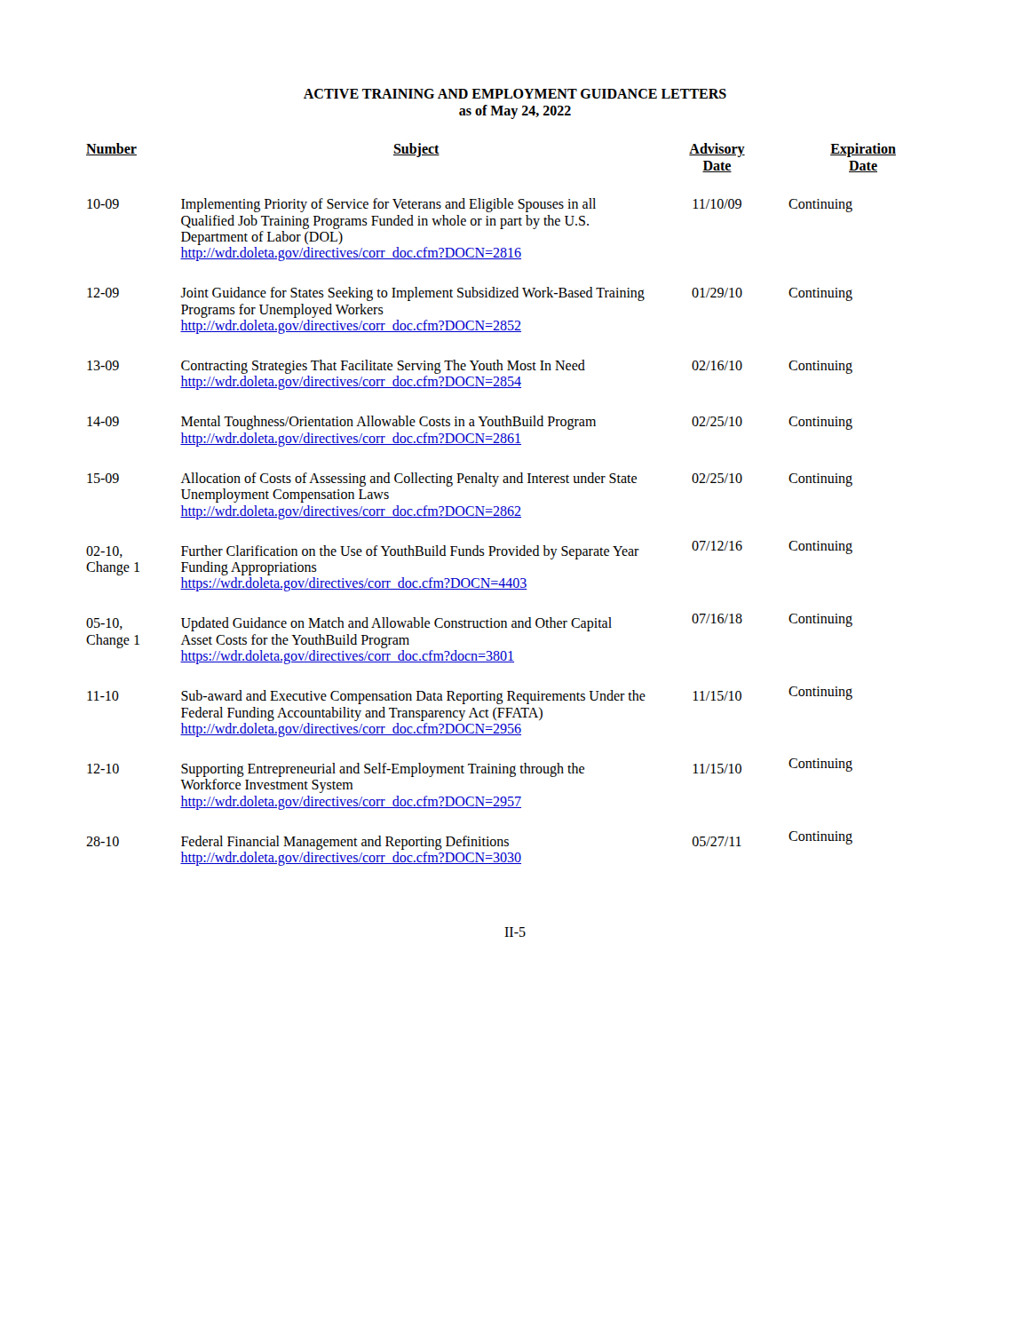ACTIVE TRAINING AND EMPLOYMENT GUIDANCE LETTERS
as of May 24, 2022
| Number | Subject | Advisory Date | Expiration Date |
| --- | --- | --- | --- |
| 10-09 | Implementing Priority of Service for Veterans and Eligible Spouses in all Qualified Job Training Programs Funded in whole or in part by the U.S. Department of Labor (DOL) http://wdr.doleta.gov/directives/corr_doc.cfm?DOCN=2816 | 11/10/09 | Continuing |
| 12-09 | Joint Guidance for States Seeking to Implement Subsidized Work-Based Training Programs for Unemployed Workers http://wdr.doleta.gov/directives/corr_doc.cfm?DOCN=2852 | 01/29/10 | Continuing |
| 13-09 | Contracting Strategies That Facilitate Serving The Youth Most In Need http://wdr.doleta.gov/directives/corr_doc.cfm?DOCN=2854 | 02/16/10 | Continuing |
| 14-09 | Mental Toughness/Orientation Allowable Costs in a YouthBuild Program http://wdr.doleta.gov/directives/corr_doc.cfm?DOCN=2861 | 02/25/10 | Continuing |
| 15-09 | Allocation of Costs of Assessing and Collecting Penalty and Interest under State Unemployment Compensation Laws http://wdr.doleta.gov/directives/corr_doc.cfm?DOCN=2862 | 02/25/10 | Continuing |
| 02-10, Change 1 | Further Clarification on the Use of YouthBuild Funds Provided by Separate Year Funding Appropriations https://wdr.doleta.gov/directives/corr_doc.cfm?DOCN=4403 | 07/12/16 | Continuing |
| 05-10, Change 1 | Updated Guidance on Match and Allowable Construction and Other Capital Asset Costs for the YouthBuild Program https://wdr.doleta.gov/directives/corr_doc.cfm?docn=3801 | 07/16/18 | Continuing |
| 11-10 | Sub-award and Executive Compensation Data Reporting Requirements Under the Federal Funding Accountability and Transparency Act (FFATA) http://wdr.doleta.gov/directives/corr_doc.cfm?DOCN=2956 | 11/15/10 | Continuing |
| 12-10 | Supporting Entrepreneurial and Self-Employment Training through the Workforce Investment System http://wdr.doleta.gov/directives/corr_doc.cfm?DOCN=2957 | 11/15/10 | Continuing |
| 28-10 | Federal Financial Management and Reporting Definitions http://wdr.doleta.gov/directives/corr_doc.cfm?DOCN=3030 | 05/27/11 | Continuing |
II-5